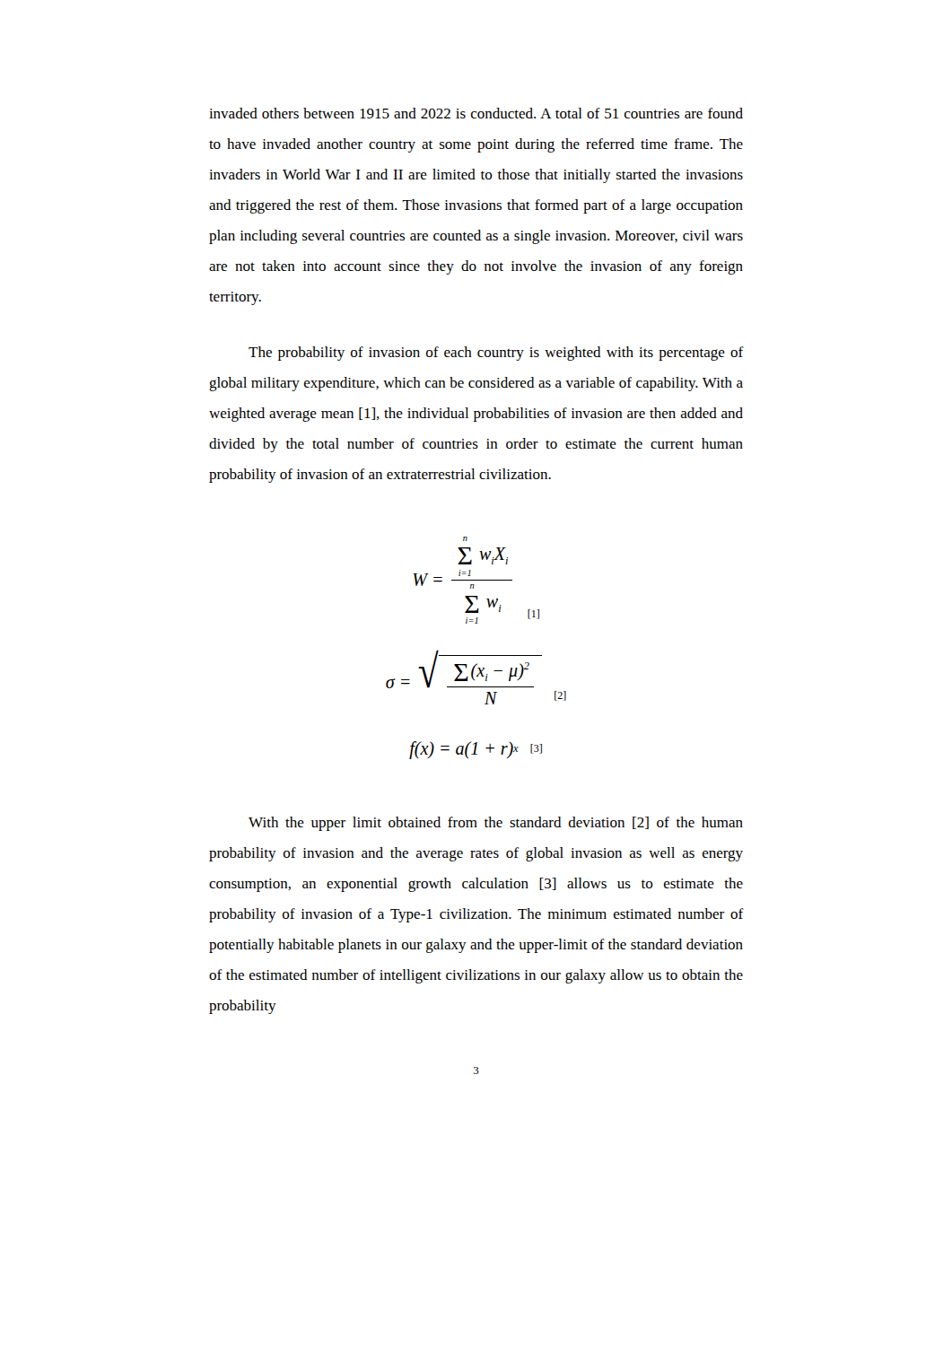invaded others between 1915 and 2022 is conducted. A total of 51 countries are found to have invaded another country at some point during the referred time frame. The invaders in World War I and II are limited to those that initially started the invasions and triggered the rest of them. Those invasions that formed part of a large occupation plan including several countries are counted as a single invasion. Moreover, civil wars are not taken into account since they do not involve the invasion of any foreign territory.
The probability of invasion of each country is weighted with its percentage of global military expenditure, which can be considered as a variable of capability. With a weighted average mean [1], the individual probabilities of invasion are then added and divided by the total number of countries in order to estimate the current human probability of invasion of an extraterrestrial civilization.
W = nΣi=1 wiXi nΣi=1 wi [1]
σ = √ Σ(xi − μ)2 N [2]
f(x) = a(1 + r)x [3]
With the upper limit obtained from the standard deviation [2] of the human probability of invasion and the average rates of global invasion as well as energy consumption, an exponential growth calculation [3] allows us to estimate the probability of invasion of a Type-1 civilization. The minimum estimated number of potentially habitable planets in our galaxy and the upper-limit of the standard deviation of the estimated number of intelligent civilizations in our galaxy allow us to obtain the probability
3